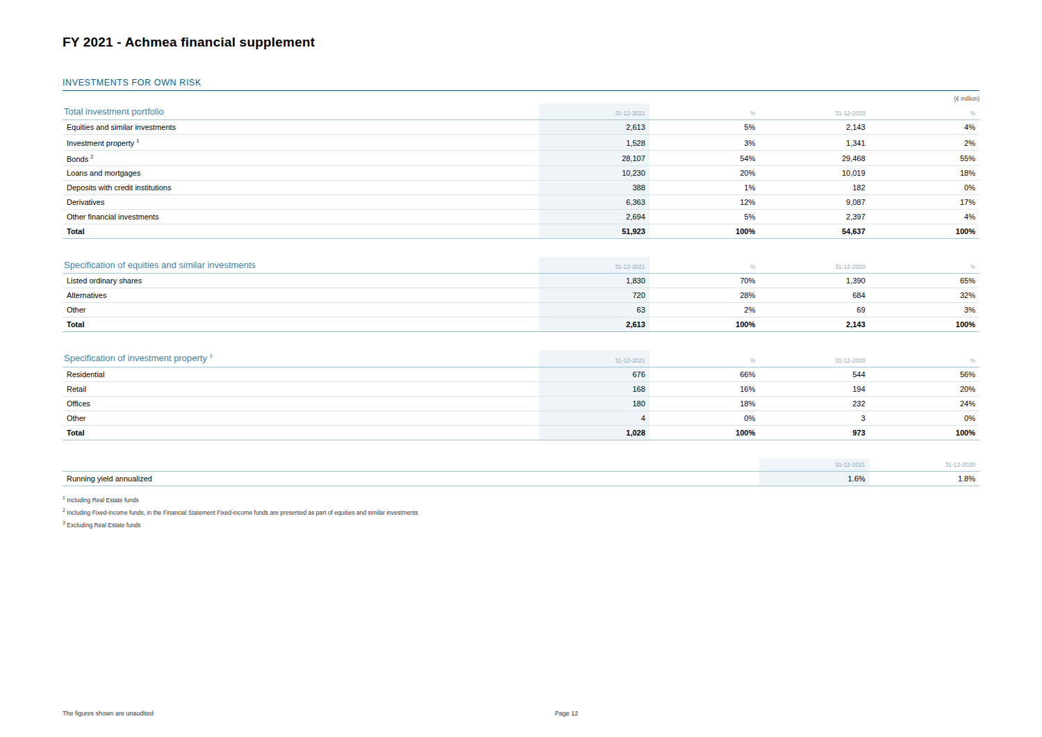FY 2021 - Achmea financial supplement
INVESTMENTS FOR OWN RISK
(€ million)
| Total investment portfolio | 31-12-2021 | % | 31-12-2020 | % |
| --- | --- | --- | --- | --- |
| Equities and similar investments | 2,613 | 5% | 2,143 | 4% |
| Investment property 1 | 1,528 | 3% | 1,341 | 2% |
| Bonds 2 | 28,107 | 54% | 29,468 | 55% |
| Loans and mortgages | 10,230 | 20% | 10,019 | 18% |
| Deposits with credit institutions | 388 | 1% | 182 | 0% |
| Derivatives | 6,363 | 12% | 9,087 | 17% |
| Other financial investments | 2,694 | 5% | 2,397 | 4% |
| Total | 51,923 | 100% | 54,637 | 100% |
| Specification of equities and similar investments | 31-12-2021 | % | 31-12-2020 | % |
| --- | --- | --- | --- | --- |
| Listed ordinary shares | 1,830 | 70% | 1,390 | 65% |
| Alternatives | 720 | 28% | 684 | 32% |
| Other | 63 | 2% | 69 | 3% |
| Total | 2,613 | 100% | 2,143 | 100% |
| Specification of investment property 3 | 31-12-2021 | % | 31-12-2020 | % |
| --- | --- | --- | --- | --- |
| Residential | 676 | 66% | 544 | 56% |
| Retail | 168 | 16% | 194 | 20% |
| Offices | 180 | 18% | 232 | 24% |
| Other | 4 | 0% | 3 | 0% |
| Total | 1,028 | 100% | 973 | 100% |
| | 31-12-2021 | 31-12-2020 |
| --- | --- | --- |
| Running yield annualized | 1.6% | 1.8% |
1 Including Real Estate funds
2 Including Fixed-income funds, in the Financial Statement Fixed-income funds are presented as part of equities and similar investments
3 Excluding Real Estate funds
The figures shown are unaudited
Page 12